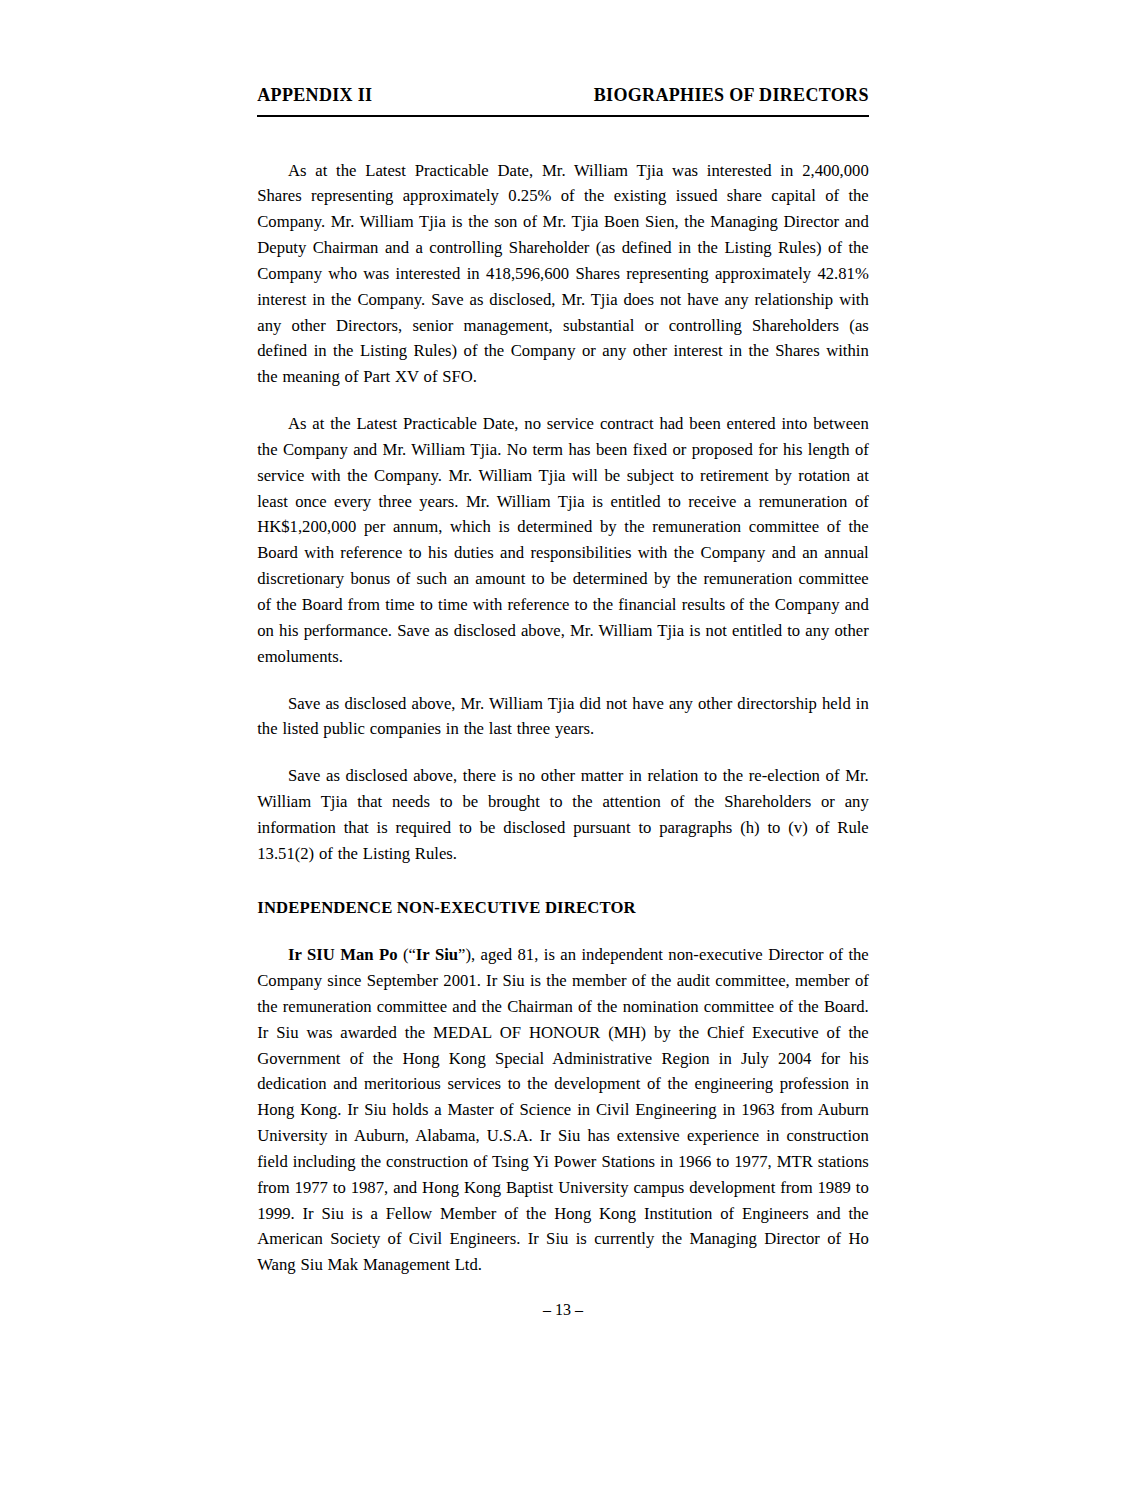APPENDIX II
BIOGRAPHIES OF DIRECTORS
As at the Latest Practicable Date, Mr. William Tjia was interested in 2,400,000 Shares representing approximately 0.25% of the existing issued share capital of the Company. Mr. William Tjia is the son of Mr. Tjia Boen Sien, the Managing Director and Deputy Chairman and a controlling Shareholder (as defined in the Listing Rules) of the Company who was interested in 418,596,600 Shares representing approximately 42.81% interest in the Company. Save as disclosed, Mr. Tjia does not have any relationship with any other Directors, senior management, substantial or controlling Shareholders (as defined in the Listing Rules) of the Company or any other interest in the Shares within the meaning of Part XV of SFO.
As at the Latest Practicable Date, no service contract had been entered into between the Company and Mr. William Tjia. No term has been fixed or proposed for his length of service with the Company. Mr. William Tjia will be subject to retirement by rotation at least once every three years. Mr. William Tjia is entitled to receive a remuneration of HK$1,200,000 per annum, which is determined by the remuneration committee of the Board with reference to his duties and responsibilities with the Company and an annual discretionary bonus of such an amount to be determined by the remuneration committee of the Board from time to time with reference to the financial results of the Company and on his performance. Save as disclosed above, Mr. William Tjia is not entitled to any other emoluments.
Save as disclosed above, Mr. William Tjia did not have any other directorship held in the listed public companies in the last three years.
Save as disclosed above, there is no other matter in relation to the re-election of Mr. William Tjia that needs to be brought to the attention of the Shareholders or any information that is required to be disclosed pursuant to paragraphs (h) to (v) of Rule 13.51(2) of the Listing Rules.
INDEPENDENCE NON-EXECUTIVE DIRECTOR
Ir SIU Man Po (“Ir Siu”), aged 81, is an independent non-executive Director of the Company since September 2001. Ir Siu is the member of the audit committee, member of the remuneration committee and the Chairman of the nomination committee of the Board. Ir Siu was awarded the MEDAL OF HONOUR (MH) by the Chief Executive of the Government of the Hong Kong Special Administrative Region in July 2004 for his dedication and meritorious services to the development of the engineering profession in Hong Kong. Ir Siu holds a Master of Science in Civil Engineering in 1963 from Auburn University in Auburn, Alabama, U.S.A. Ir Siu has extensive experience in construction field including the construction of Tsing Yi Power Stations in 1966 to 1977, MTR stations from 1977 to 1987, and Hong Kong Baptist University campus development from 1989 to 1999. Ir Siu is a Fellow Member of the Hong Kong Institution of Engineers and the American Society of Civil Engineers. Ir Siu is currently the Managing Director of Ho Wang Siu Mak Management Ltd.
– 13 –